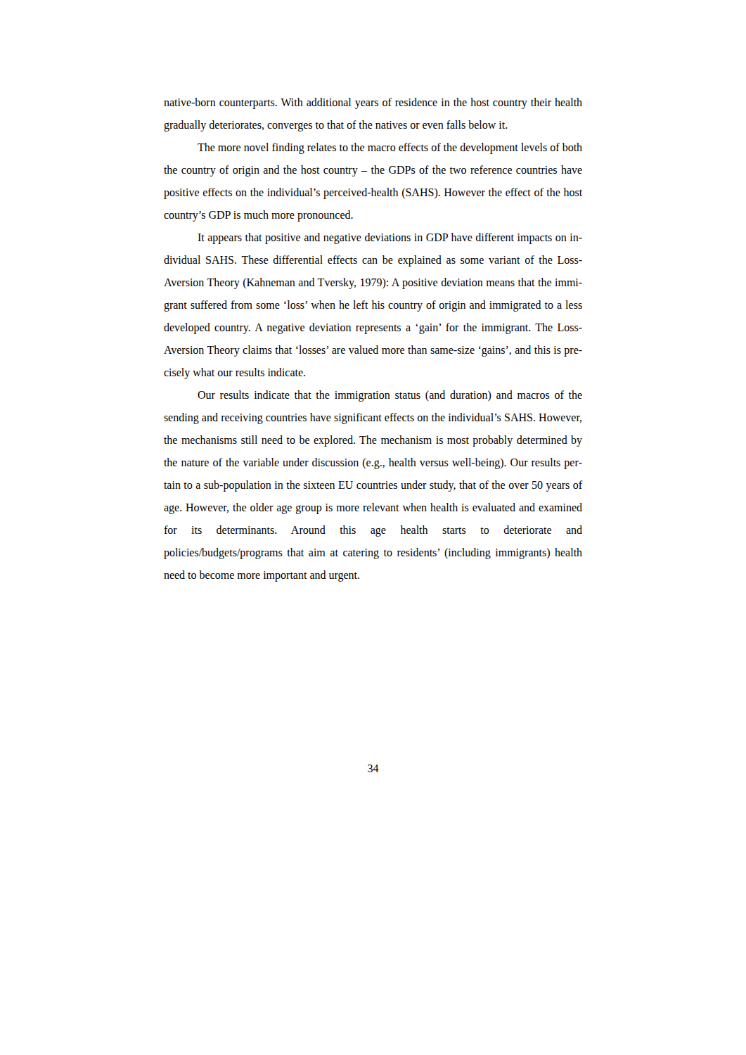native-born counterparts. With additional years of residence in the host country their health gradually deteriorates, converges to that of the natives or even falls below it.
The more novel finding relates to the macro effects of the development levels of both the country of origin and the host country – the GDPs of the two reference countries have positive effects on the individual’s perceived-health (SAHS). However the effect of the host country’s GDP is much more pronounced.
It appears that positive and negative deviations in GDP have different impacts on individual SAHS. These differential effects can be explained as some variant of the Loss-Aversion Theory (Kahneman and Tversky, 1979): A positive deviation means that the immigrant suffered from some ‘loss’ when he left his country of origin and immigrated to a less developed country. A negative deviation represents a ‘gain’ for the immigrant. The Loss-Aversion Theory claims that ‘losses’ are valued more than same-size ‘gains’, and this is precisely what our results indicate.
Our results indicate that the immigration status (and duration) and macros of the sending and receiving countries have significant effects on the individual’s SAHS. However, the mechanisms still need to be explored. The mechanism is most probably determined by the nature of the variable under discussion (e.g., health versus well-being). Our results pertain to a sub-population in the sixteen EU countries under study, that of the over 50 years of age. However, the older age group is more relevant when health is evaluated and examined for its determinants. Around this age health starts to deteriorate and policies/budgets/programs that aim at catering to residents’ (including immigrants) health need to become more important and urgent.
34